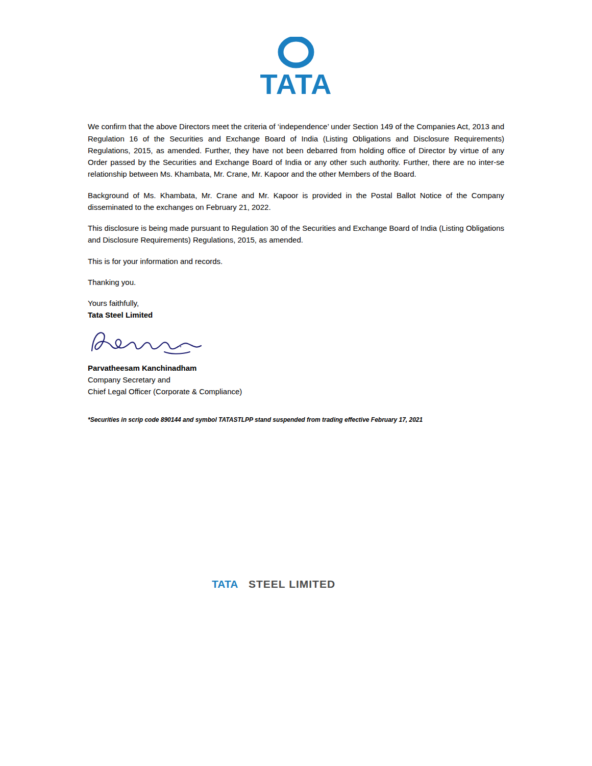TATA
We confirm that the above Directors meet the criteria of ‘independence’ under Section 149 of the Companies Act, 2013 and Regulation 16 of the Securities and Exchange Board of India (Listing Obligations and Disclosure Requirements) Regulations, 2015, as amended. Further, they have not been debarred from holding office of Director by virtue of any Order passed by the Securities and Exchange Board of India or any other such authority. Further, there are no inter-se relationship between Ms. Khambata, Mr. Crane, Mr. Kapoor and the other Members of the Board.
Background of Ms. Khambata, Mr. Crane and Mr. Kapoor is provided in the Postal Ballot Notice of the Company disseminated to the exchanges on February 21, 2022.
This disclosure is being made pursuant to Regulation 30 of the Securities and Exchange Board of India (Listing Obligations and Disclosure Requirements) Regulations, 2015, as amended.
This is for your information and records.
Thanking you.
Yours faithfully,
Tata Steel Limited
Parvatheesam Kanchinadham
Company Secretary and
Chief Legal Officer (Corporate & Compliance)
*Securities in scrip code 890144 and symbol TATASTLPP stand suspended from trading effective February 17, 2021
TATA STEEL LIMITED